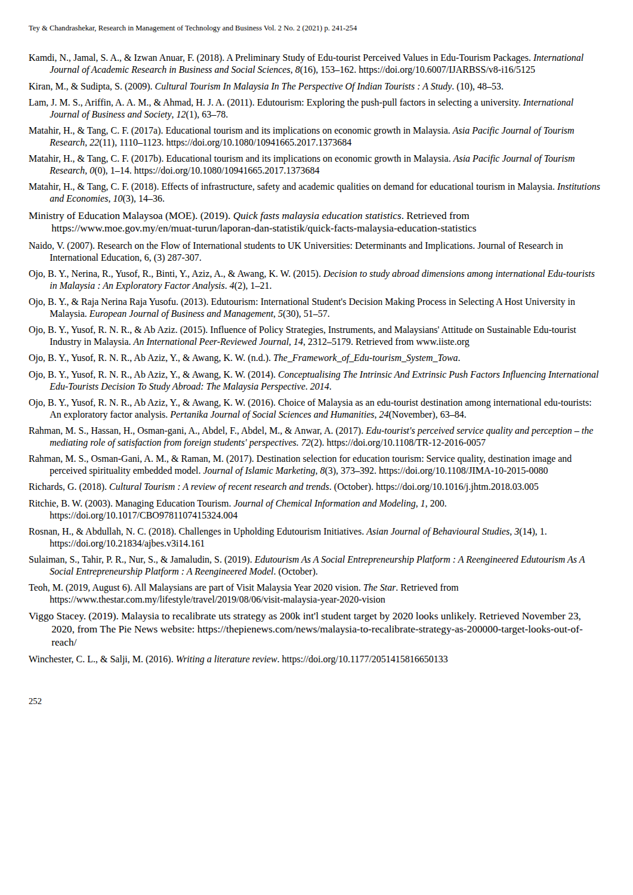Tey & Chandrashekar, Research in Management of Technology and Business Vol. 2 No. 2 (2021) p. 241-254
Kamdi, N., Jamal, S. A., & Izwan Anuar, F. (2018). A Preliminary Study of Edu-tourist Perceived Values in Edu-Tourism Packages. International Journal of Academic Research in Business and Social Sciences, 8(16), 153–162. https://doi.org/10.6007/IJARBSS/v8-i16/5125
Kiran, M., & Sudipta, S. (2009). Cultural Tourism In Malaysia In The Perspective Of Indian Tourists : A Study. (10), 48–53.
Lam, J. M. S., Ariffin, A. A. M., & Ahmad, H. J. A. (2011). Edutourism: Exploring the push-pull factors in selecting a university. International Journal of Business and Society, 12(1), 63–78.
Matahir, H., & Tang, C. F. (2017a). Educational tourism and its implications on economic growth in Malaysia. Asia Pacific Journal of Tourism Research, 22(11), 1110–1123. https://doi.org/10.1080/10941665.2017.1373684
Matahir, H., & Tang, C. F. (2017b). Educational tourism and its implications on economic growth in Malaysia. Asia Pacific Journal of Tourism Research, 0(0), 1–14. https://doi.org/10.1080/10941665.2017.1373684
Matahir, H., & Tang, C. F. (2018). Effects of infrastructure, safety and academic qualities on demand for educational tourism in Malaysia. Institutions and Economies, 10(3), 14–36.
Ministry of Education Malaysoa (MOE). (2019). Quick fasts malaysia education statistics. Retrieved from https://www.moe.gov.my/en/muat-turun/laporan-dan-statistik/quick-facts-malaysia-education-statistics
Naido, V. (2007). Research on the Flow of International students to UK Universities: Determinants and Implications. Journal of Research in International Education, 6, (3) 287-307.
Ojo, B. Y., Nerina, R., Yusof, R., Binti, Y., Aziz, A., & Awang, K. W. (2015). Decision to study abroad dimensions among international Edu-tourists in Malaysia : An Exploratory Factor Analysis. 4(2), 1–21.
Ojo, B. Y., & Raja Nerina Raja Yusofu. (2013). Edutourism: International Student's Decision Making Process in Selecting A Host University in Malaysia. European Journal of Business and Management, 5(30), 51–57.
Ojo, B. Y., Yusof, R. N. R., & Ab Aziz. (2015). Influence of Policy Strategies, Instruments, and Malaysians' Attitude on Sustainable Edu-tourist Industry in Malaysia. An International Peer-Reviewed Journal, 14, 2312–5179. Retrieved from www.iiste.org
Ojo, B. Y., Yusof, R. N. R., Ab Aziz, Y., & Awang, K. W. (n.d.). The_Framework_of_Edu-tourism_System_Towa.
Ojo, B. Y., Yusof, R. N. R., Ab Aziz, Y., & Awang, K. W. (2014). Conceptualising The Intrinsic And Extrinsic Push Factors Influencing International Edu-Tourists Decision To Study Abroad: The Malaysia Perspective. 2014.
Ojo, B. Y., Yusof, R. N. R., Ab Aziz, Y., & Awang, K. W. (2016). Choice of Malaysia as an edu-tourist destination among international edu-tourists: An exploratory factor analysis. Pertanika Journal of Social Sciences and Humanities, 24(November), 63–84.
Rahman, M. S., Hassan, H., Osman-gani, A., Abdel, F., Abdel, M., & Anwar, A. (2017). Edu-tourist's perceived service quality and perception – the mediating role of satisfaction from foreign students' perspectives. 72(2). https://doi.org/10.1108/TR-12-2016-0057
Rahman, M. S., Osman-Gani, A. M., & Raman, M. (2017). Destination selection for education tourism: Service quality, destination image and perceived spirituality embedded model. Journal of Islamic Marketing, 8(3), 373–392. https://doi.org/10.1108/JIMA-10-2015-0080
Richards, G. (2018). Cultural Tourism : A review of recent research and trends. (October). https://doi.org/10.1016/j.jhtm.2018.03.005
Ritchie, B. W. (2003). Managing Education Tourism. Journal of Chemical Information and Modeling, 1, 200. https://doi.org/10.1017/CBO9781107415324.004
Rosnan, H., & Abdullah, N. C. (2018). Challenges in Upholding Edutourism Initiatives. Asian Journal of Behavioural Studies, 3(14), 1. https://doi.org/10.21834/ajbes.v3i14.161
Sulaiman, S., Tahir, P. R., Nur, S., & Jamaludin, S. (2019). Edutourism As A Social Entrepreneurship Platform : A Reengineered Edutourism As A Social Entrepreneurship Platform : A Reengineered Model. (October).
Teoh, M. (2019, August 6). All Malaysians are part of Visit Malaysia Year 2020 vision. The Star. Retrieved from https://www.thestar.com.my/lifestyle/travel/2019/08/06/visit-malaysia-year-2020-vision
Viggo Stacey. (2019). Malaysia to recalibrate uts strategy as 200k int'l student target by 2020 looks unlikely. Retrieved November 23, 2020, from The Pie News website: https://thepienews.com/news/malaysia-to-recalibrate-strategy-as-200000-target-looks-out-of-reach/
Winchester, C. L., & Salji, M. (2016). Writing a literature review. https://doi.org/10.1177/2051415816650133
252